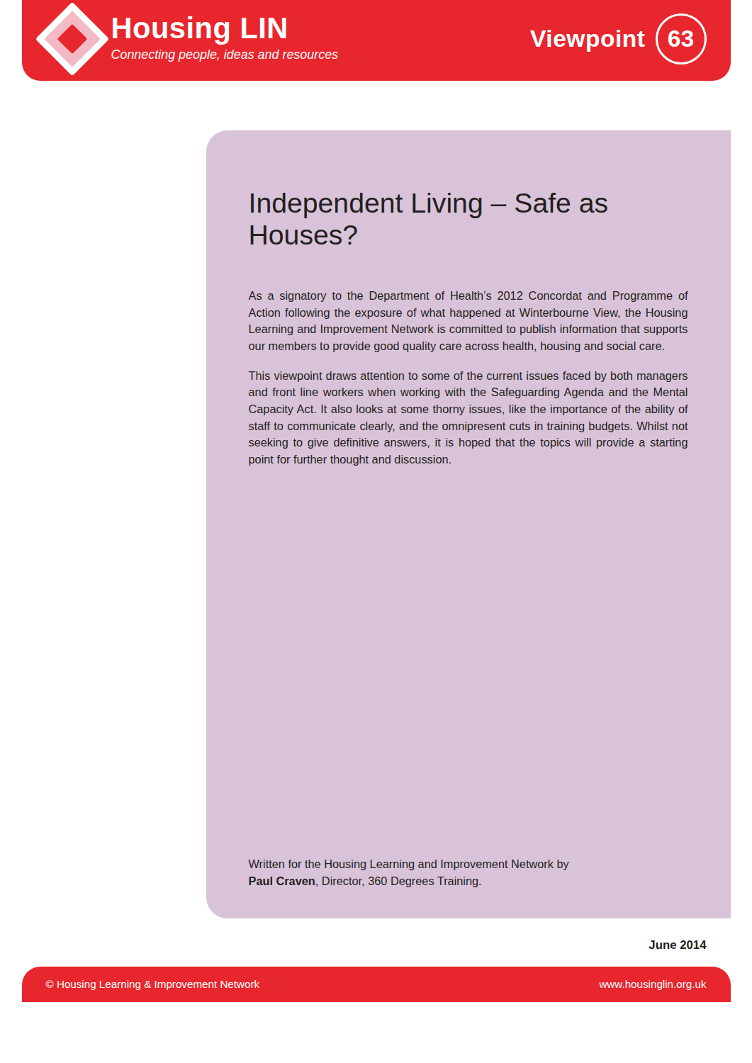Housing LIN
Connecting people, ideas and resources
Viewpoint 63
Independent Living – Safe as Houses?
As a signatory to the Department of Health’s 2012 Concordat and Programme of Action following the exposure of what happened at Winterbourne View, the Housing Learning and Improvement Network is committed to publish information that supports our members to provide good quality care across health, housing and social care.
This viewpoint draws attention to some of the current issues faced by both managers and front line workers when working with the Safeguarding Agenda and the Mental Capacity Act. It also looks at some thorny issues, like the importance of the ability of staff to communicate clearly, and the omnipresent cuts in training budgets. Whilst not seeking to give definitive answers, it is hoped that the topics will provide a starting point for further thought and discussion.
Written for the Housing Learning and Improvement Network by
Paul Craven, Director, 360 Degrees Training.
June 2014
© Housing Learning & Improvement Network www.housinglin.org.uk